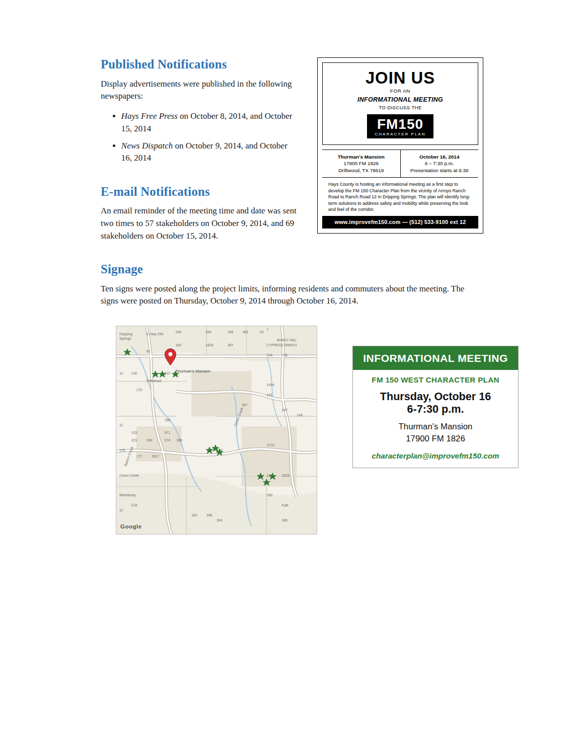Published Notifications
Display advertisements were published in the following newspapers:
Hays Free Press on October 8, 2014, and October 15, 2014
News Dispatch on October 9, 2014, and October 16, 2014
E-mail Notifications
An email reminder of the meeting time and date was sent two times to 57 stakeholders on October 9, 2014, and 69 stakeholders on October 15, 2014.
JOIN US
FOR AN
INFORMATIONAL MEETING
TO DISCUSS THE
FM150 CHARACTER PLAN
Thurman's Mansion 17900 FM 1826
Driftwood, TX 78619
October 16, 2014 6 – 7:30 p.m.
Presentation starts at 6:30
Hays County is hosting an informational meeting as a first step to develop the FM 150 Character Plan from the vicinity of Arroyo Ranch Road to Ranch Road 12 in Dripping Springs. The plan will identify long-term solutions to address safety and mobility while preserving the look and feel of the corridor.
www.improvefm150.com — (512) 533-9100 ext 12
Signage
Ten signs were posted along the project limits, informing residents and commuters about the meeting. The signs were posted on Thursday, October 9, 2014 through October 16, 2014.
Dripping Springs E Hwy 290 290 354 148 361 43 1 164 1826 367 62 CYPRESS RANCH SHADY HILL 234 236 122 12 190 Driftwood 170 1494 141 367 147 148 150 11 133 971 221 189 374 389 176 177 3207 150 2770 121 1626 150 Kyle Wimberley 218 12 181 396 394 186 Onion Creek Onion Creek Barton Creek Thurman's Mansion
Google
INFORMATIONAL MEETING
FM 150 WEST CHARACTER PLAN
Thursday, October 16
6-7:30 p.m.
Thurman's Mansion
17900 FM 1826
characterplan@improvefm150.com